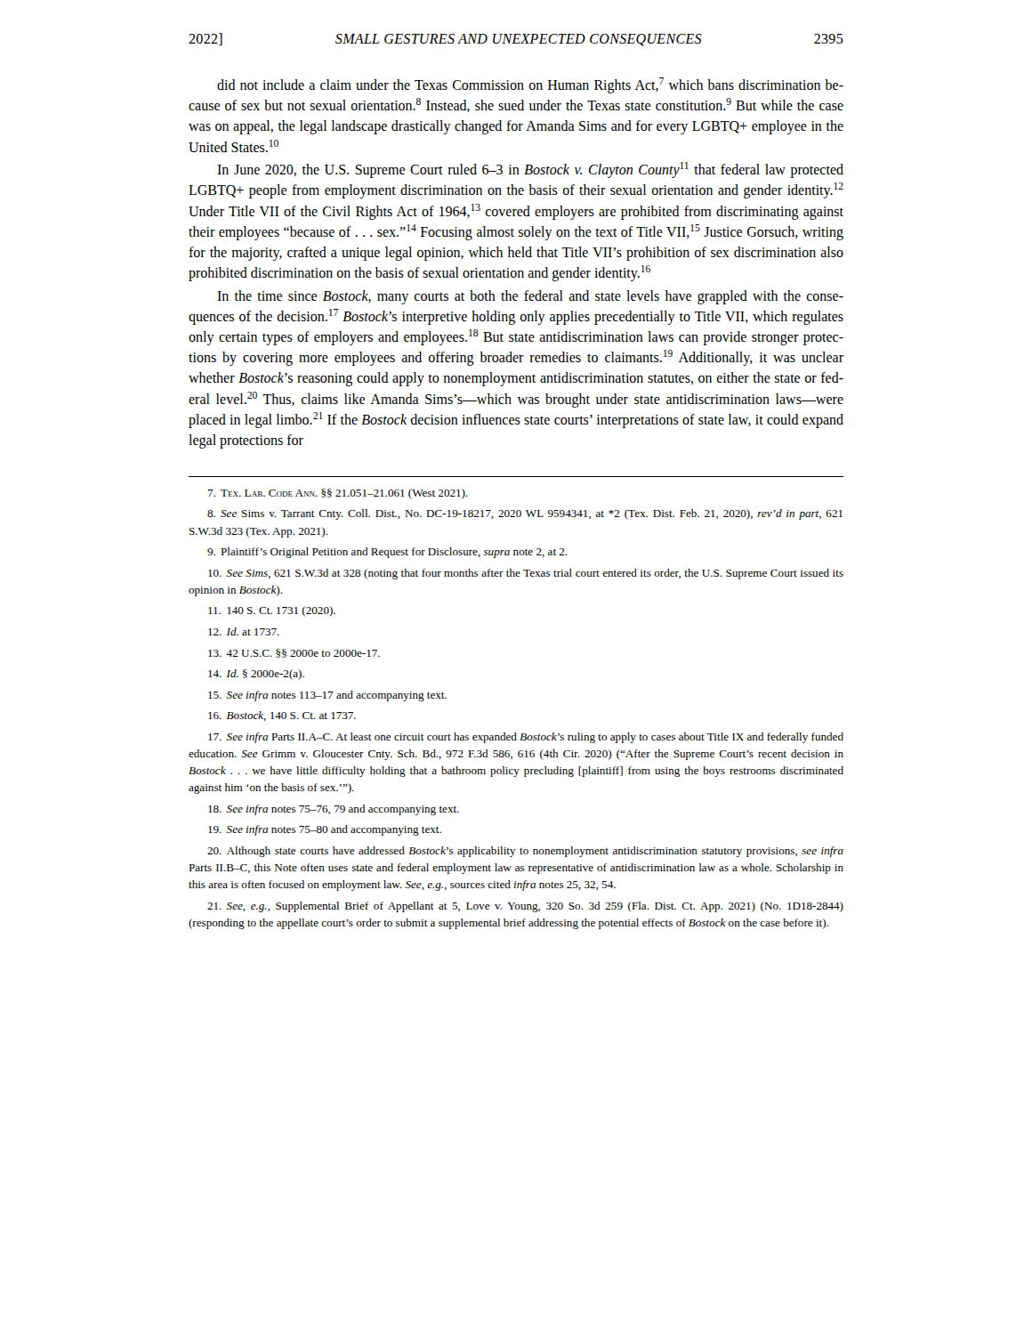2022] Small Gestures and Unexpected Consequences 2395
did not include a claim under the Texas Commission on Human Rights Act,7 which bans discrimination because of sex but not sexual orientation.8 Instead, she sued under the Texas state constitution.9 But while the case was on appeal, the legal landscape drastically changed for Amanda Sims and for every LGBTQ+ employee in the United States.10
In June 2020, the U.S. Supreme Court ruled 6–3 in Bostock v. Clayton County11 that federal law protected LGBTQ+ people from employment discrimination on the basis of their sexual orientation and gender identity.12 Under Title VII of the Civil Rights Act of 1964,13 covered employers are prohibited from discriminating against their employees “because of . . . sex.”14 Focusing almost solely on the text of Title VII,15 Justice Gorsuch, writing for the majority, crafted a unique legal opinion, which held that Title VII’s prohibition of sex discrimination also prohibited discrimination on the basis of sexual orientation and gender identity.16
In the time since Bostock, many courts at both the federal and state levels have grappled with the consequences of the decision.17 Bostock’s interpretive holding only applies precedentially to Title VII, which regulates only certain types of employers and employees.18 But state antidiscrimination laws can provide stronger protections by covering more employees and offering broader remedies to claimants.19 Additionally, it was unclear whether Bostock’s reasoning could apply to nonemployment antidiscrimination statutes, on either the state or federal level.20 Thus, claims like Amanda Sims’s—which was brought under state antidiscrimination laws—were placed in legal limbo.21 If the Bostock decision influences state courts’ interpretations of state law, it could expand legal protections for
Tex. Lab. Code Ann. §§ 21.051–21.061 (West 2021).
See Sims v. Tarrant Cnty. Coll. Dist., No. DC-19-18217, 2020 WL 9594341, at *2 (Tex. Dist. Feb. 21, 2020), rev’d in part, 621 S.W.3d 323 (Tex. App. 2021).
Plaintiff’s Original Petition and Request for Disclosure, supra note 2, at 2.
See Sims, 621 S.W.3d at 328 (noting that four months after the Texas trial court entered its order, the U.S. Supreme Court issued its opinion in Bostock).
140 S. Ct. 1731 (2020).
Id. at 1737.
42 U.S.C. §§ 2000e to 2000e-17.
Id. § 2000e-2(a).
See infra notes 113–17 and accompanying text.
Bostock, 140 S. Ct. at 1737.
See infra Parts II.A–C. At least one circuit court has expanded Bostock’s ruling to apply to cases about Title IX and federally funded education. See Grimm v. Gloucester Cnty. Sch. Bd., 972 F.3d 586, 616 (4th Cir. 2020) (“After the Supreme Court’s recent decision in Bostock . . . we have little difficulty holding that a bathroom policy precluding [plaintiff] from using the boys restrooms discriminated against him ‘on the basis of sex.’”).
See infra notes 75–76, 79 and accompanying text.
See infra notes 75–80 and accompanying text.
Although state courts have addressed Bostock’s applicability to nonemployment antidiscrimination statutory provisions, see infra Parts II.B–C, this Note often uses state and federal employment law as representative of antidiscrimination law as a whole. Scholarship in this area is often focused on employment law. See, e.g., sources cited infra notes 25, 32, 54.
See, e.g., Supplemental Brief of Appellant at 5, Love v. Young, 320 So. 3d 259 (Fla. Dist. Ct. App. 2021) (No. 1D18-2844) (responding to the appellate court’s order to submit a supplemental brief addressing the potential effects of Bostock on the case before it).